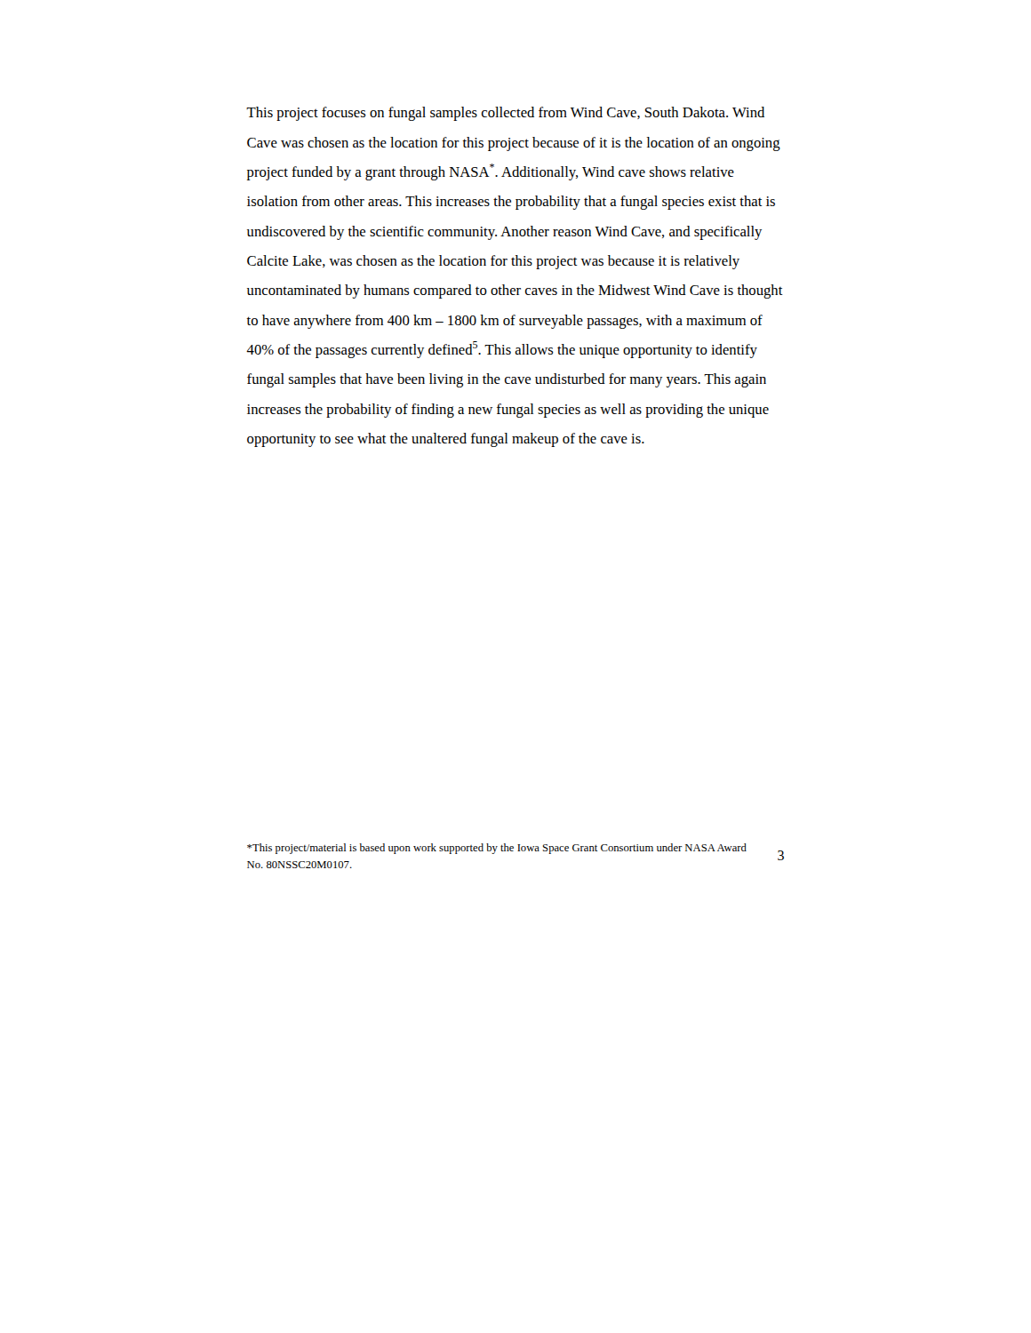This project focuses on fungal samples collected from Wind Cave, South Dakota. Wind Cave was chosen as the location for this project because of it is the location of an ongoing project funded by a grant through NASA*. Additionally, Wind cave shows relative isolation from other areas. This increases the probability that a fungal species exist that is undiscovered by the scientific community. Another reason Wind Cave, and specifically Calcite Lake, was chosen as the location for this project was because it is relatively uncontaminated by humans compared to other caves in the Midwest Wind Cave is thought to have anywhere from 400 km – 1800 km of surveyable passages, with a maximum of 40% of the passages currently defined5. This allows the unique opportunity to identify fungal samples that have been living in the cave undisturbed for many years. This again increases the probability of finding a new fungal species as well as providing the unique opportunity to see what the unaltered fungal makeup of the cave is.
*This project/material is based upon work supported by the Iowa Space Grant Consortium under NASA Award No. 80NSSC20M0107.
3